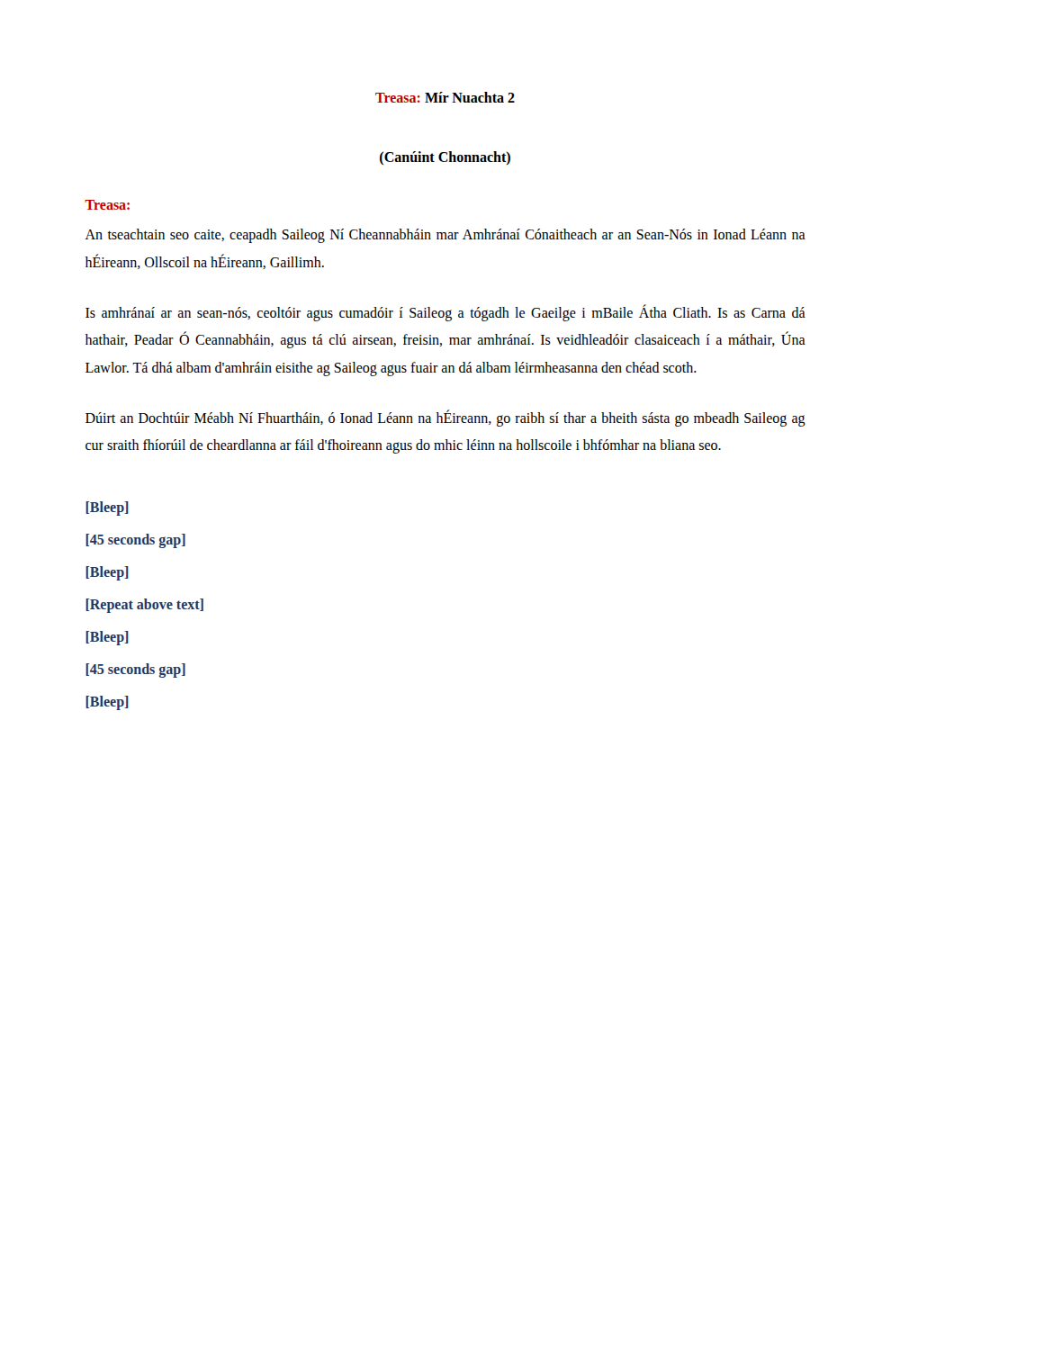Treasa: Mír Nuachta 2
(Canúint Chonnacht)
Treasa:
An tseachtain seo caite, ceapadh Saileog Ní Cheannabháin mar Amhránaí Cónaitheach ar an Sean-Nós in Ionad Léann na hÉireann, Ollscoil na hÉireann, Gaillimh.
Is amhránaí ar an sean-nós, ceoltóir agus cumadóir í Saileog a tógadh le Gaeilge i mBaile Átha Cliath. Is as Carna dá hathair, Peadar Ó Ceannabháin, agus tá clú airsean, freisin, mar amhránaí. Is veidhleadóir clasaiceach í a máthair, Úna Lawlor. Tá dhá albam d'amhráin eisithe ag Saileog agus fuair an dá albam léirmheasanna den chéad scoth.
Dúirt an Dochtúir Méabh Ní Fhuartháin, ó Ionad Léann na hÉireann, go raibh sí thar a bheith sásta go mbeadh Saileog ag cur sraith fhíorúil de cheardlanna ar fáil d'fhoireann agus do mhic léinn na hollscoile i bhfómhar na bliana seo.
[Bleep]
[45 seconds gap]
[Bleep]
[Repeat above text]
[Bleep]
[45 seconds gap]
[Bleep]